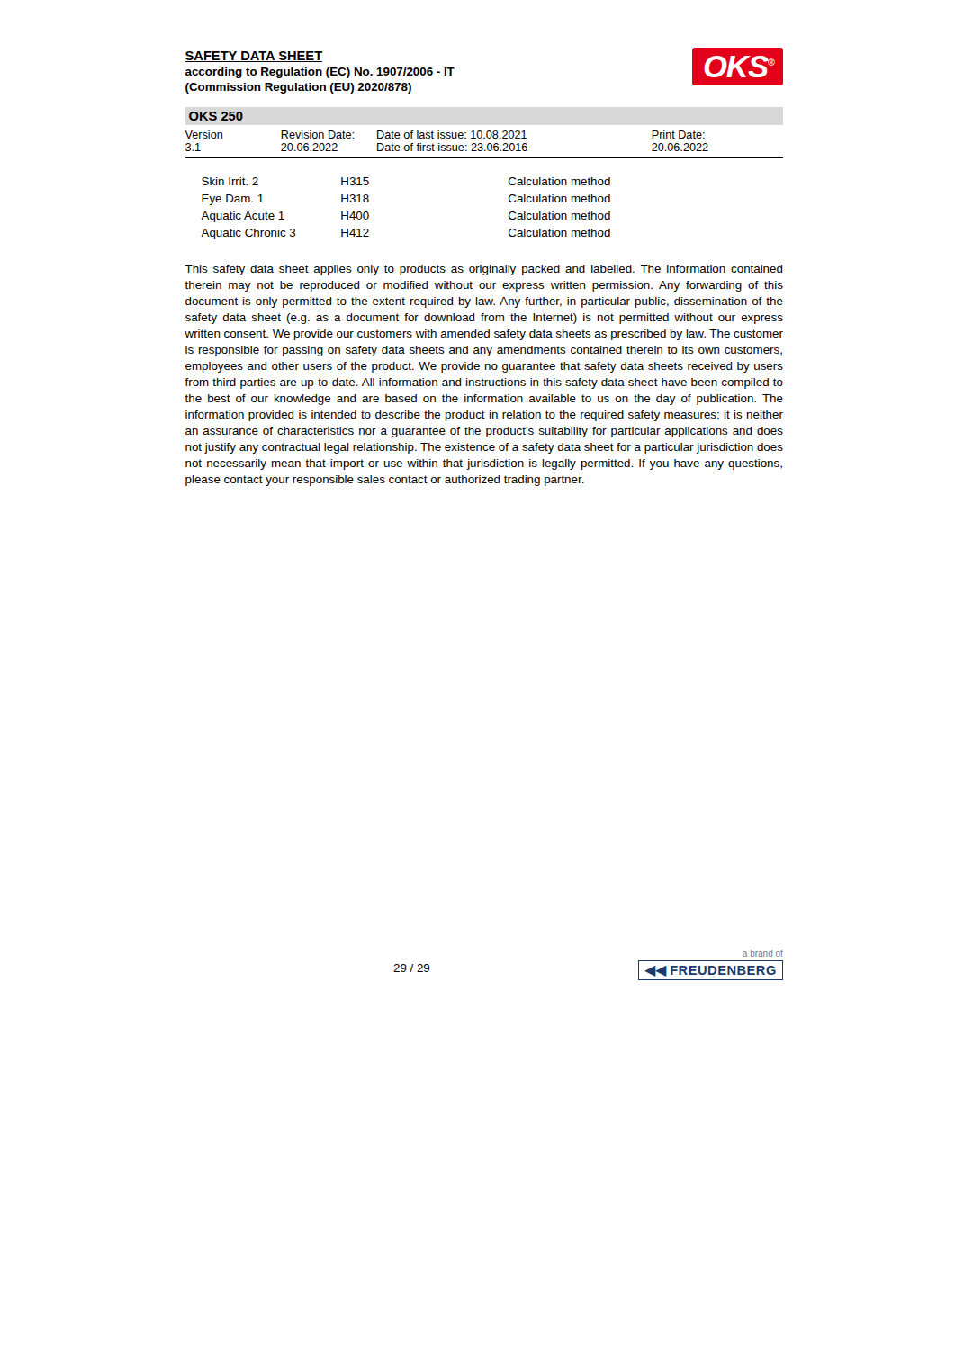SAFETY DATA SHEET
according to Regulation (EC) No. 1907/2006 - IT
(Commission Regulation (EU) 2020/878)
OKS®
OKS 250
| Version 3.1 | Revision Date: 20.06.2022 | Date of last issue: 10.08.2021 Date of first issue: 23.06.2016 | Print Date: 20.06.2022 |
| Skin Irrit. 2 | H315 | Calculation method |
| Eye Dam. 1 | H318 | Calculation method |
| Aquatic Acute 1 | H400 | Calculation method |
| Aquatic Chronic 3 | H412 | Calculation method |
This safety data sheet applies only to products as originally packed and labelled. The information contained therein may not be reproduced or modified without our express written permission. Any forwarding of this document is only permitted to the extent required by law. Any further, in particular public, dissemination of the safety data sheet (e.g. as a document for download from the Internet) is not permitted without our express written consent. We provide our customers with amended safety data sheets as prescribed by law. The customer is responsible for passing on safety data sheets and any amendments contained therein to its own customers, employees and other users of the product. We provide no guarantee that safety data sheets received by users from third parties are up-to-date. All information and instructions in this safety data sheet have been compiled to the best of our knowledge and are based on the information available to us on the day of publication. The information provided is intended to describe the product in relation to the required safety measures; it is neither an assurance of characteristics nor a guarantee of the product's suitability for particular applications and does not justify any contractual legal relationship. The existence of a safety data sheet for a particular jurisdiction does not necessarily mean that import or use within that jurisdiction is legally permitted. If you have any questions, please contact your responsible sales contact or authorized trading partner.
29 / 29
a brand of
◀◀ FREUDENBERG